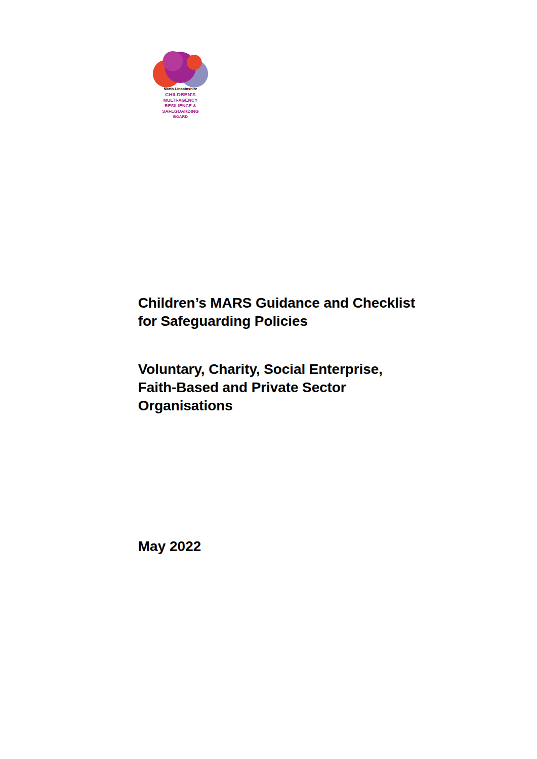Children’s MARS Guidance and Checklist for Safeguarding Policies
Voluntary, Charity, Social Enterprise, Faith-Based and Private Sector Organisations
May 2022